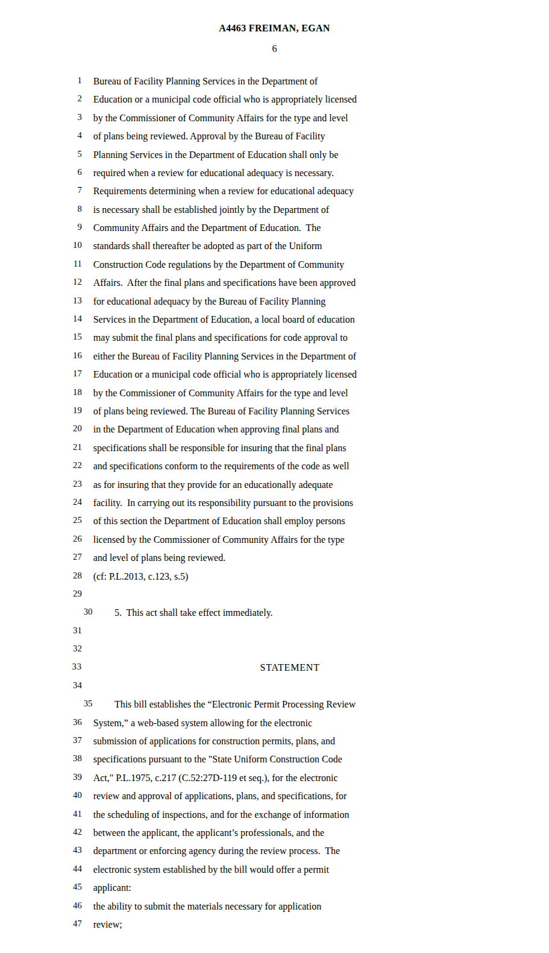A4463 FREIMAN, EGAN
6
Bureau of Facility Planning Services in the Department of
Education or a municipal code official who is appropriately licensed
by the Commissioner of Community Affairs for the type and level
of plans being reviewed. Approval by the Bureau of Facility
Planning Services in the Department of Education shall only be
required when a review for educational adequacy is necessary.
Requirements determining when a review for educational adequacy
is necessary shall be established jointly by the Department of
Community Affairs and the Department of Education. The
standards shall thereafter be adopted as part of the Uniform
Construction Code regulations by the Department of Community
Affairs. After the final plans and specifications have been approved
for educational adequacy by the Bureau of Facility Planning
Services in the Department of Education, a local board of education
may submit the final plans and specifications for code approval to
either the Bureau of Facility Planning Services in the Department of
Education or a municipal code official who is appropriately licensed
by the Commissioner of Community Affairs for the type and level
of plans being reviewed. The Bureau of Facility Planning Services
in the Department of Education when approving final plans and
specifications shall be responsible for insuring that the final plans
and specifications conform to the requirements of the code as well
as for insuring that they provide for an educationally adequate
facility. In carrying out its responsibility pursuant to the provisions
of this section the Department of Education shall employ persons
licensed by the Commissioner of Community Affairs for the type
and level of plans being reviewed.
(cf: P.L.2013, c.123, s.5)
5. This act shall take effect immediately.
STATEMENT
This bill establishes the “Electronic Permit Processing Review
System,” a web-based system allowing for the electronic
submission of applications for construction permits, plans, and
specifications pursuant to the "State Uniform Construction Code
Act," P.L.1975, c.217 (C.52:27D-119 et seq.), for the electronic
review and approval of applications, plans, and specifications, for
the scheduling of inspections, and for the exchange of information
between the applicant, the applicant’s professionals, and the
department or enforcing agency during the review process. The
electronic system established by the bill would offer a permit
applicant:
the ability to submit the materials necessary for application
review;